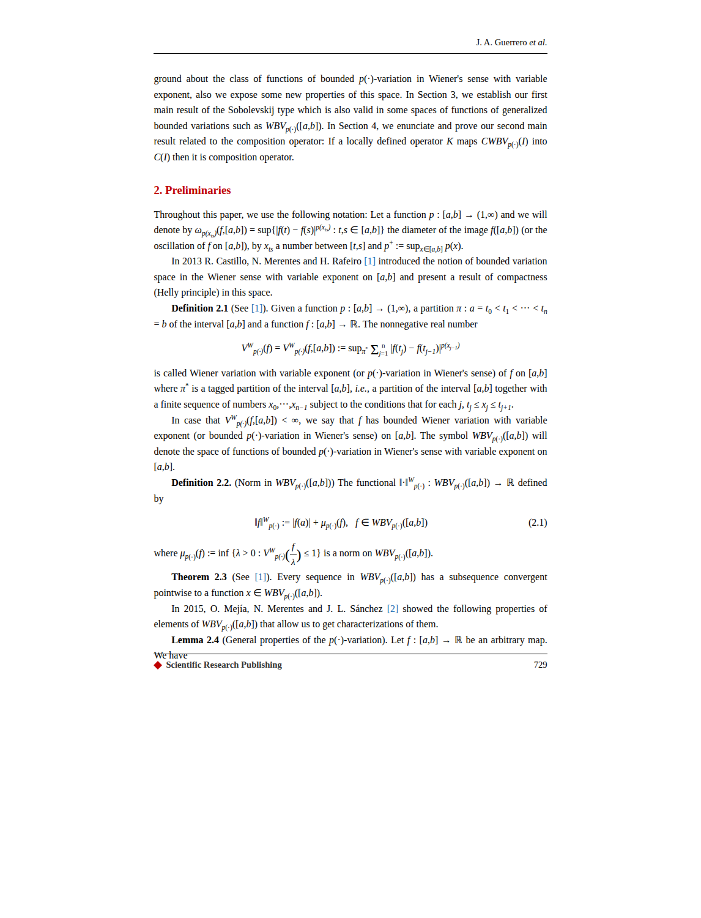J. A. Guerrero et al.
ground about the class of functions of bounded p(·)-variation in Wiener's sense with variable exponent, also we expose some new properties of this space. In Section 3, we establish our first main result of the Sobolevskij type which is also valid in some spaces of functions of generalized bounded variations such as WBVp(·)([a,b]). In Section 4, we enunciate and prove our second main result related to the composition operator: If a locally defined operator K maps CWBVp(·)(I) into C(I) then it is composition operator.
2. Preliminaries
Throughout this paper, we use the following notation: Let a function p : [a,b] → (1,∞) and we will denote by ωp(xts)(f,[a,b]) = sup{|f(t) − f(s)|p(xts) : t,s ∈ [a,b]} the diameter of the image f([a,b]) (or the oscillation of f on [a,b]), by xts a number between [t,s] and p+ := supx∈[a,b] p(x).
In 2013 R. Castillo, N. Merentes and H. Rafeiro [1] introduced the notion of bounded variation space in the Wiener sense with variable exponent on [a,b] and present a result of compactness (Helly principle) in this space.
Definition 2.1 (See [1]). Given a function p : [a,b] → (1,∞), a partition π : a = t0 < t1 < ··· < tn = b of the interval [a,b] and a function f : [a,b] → ℝ. The nonnegative real number
VWp(·)(f) = VWp(·)(f,[a,b]) := supπ* Σnj=1 |f(tj) − f(tj−1)|p(xj−1)
is called Wiener variation with variable exponent (or p(·)-variation in Wiener's sense) of f on [a,b] where π* is a tagged partition of the interval [a,b], i.e., a partition of the interval [a,b] together with a finite sequence of numbers x0,···,xn−1 subject to the conditions that for each j, tj ≤ xj ≤ tj+1.
In case that VWp(·)(f,[a,b]) < ∞, we say that f has bounded Wiener variation with variable exponent (or bounded p(·)-variation in Wiener's sense) on [a,b]. The symbol WBVp(·)([a,b]) will denote the space of functions of bounded p(·)-variation in Wiener's sense with variable exponent on [a,b].
Definition 2.2. (Norm in WBVp(·)([a,b])) The functional ‖·‖Wp(·) : WBVp(·)([a,b]) → ℝ defined by
(2.1) ‖f‖Wp(·) := |f(a)| + μp(·)(f), f ∈ WBVp(·)([a,b])
where μp(·)(f) := inf {λ > 0 : VWp(·)(fλ) ≤ 1} is a norm on WBVp(·)([a,b]).
Theorem 2.3 (See [1]). Every sequence in WBVp(·)([a,b]) has a subsequence convergent pointwise to a function x ∈ WBVp(·)([a,b]).
In 2015, O. Mejía, N. Merentes and J. L. Sánchez [2] showed the following properties of elements of WBVp(·)([a,b]) that allow us to get characterizations of them.
Lemma 2.4 (General properties of the p(·)-variation). Let f : [a,b] → ℝ be an arbitrary map. We have
Scientific Research Publishing
729